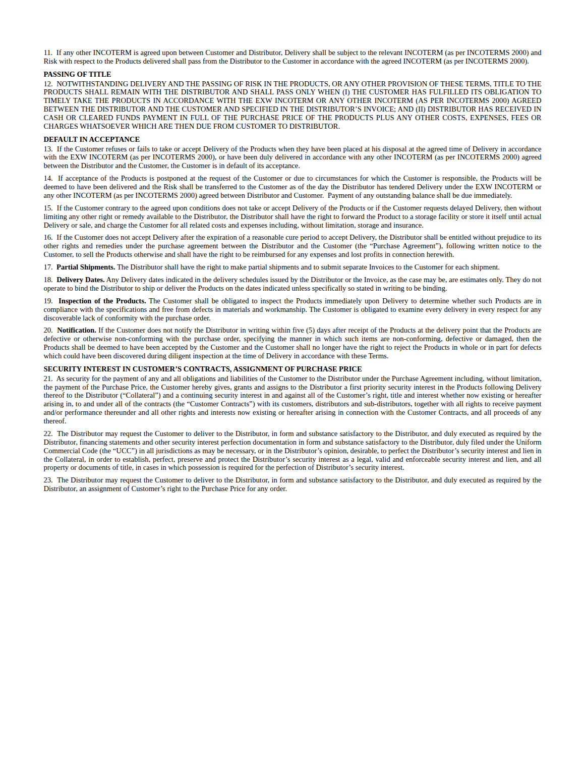11. If any other INCOTERM is agreed upon between Customer and Distributor, Delivery shall be subject to the relevant INCOTERM (as per INCOTERMS 2000) and Risk with respect to the Products delivered shall pass from the Distributor to the Customer in accordance with the agreed INCOTERM (as per INCOTERMS 2000).
Passing of Title
12. Notwithstanding delivery and the passing of risk in the products, or any other provision of these terms, title to the products shall remain with the distributor and shall pass only when (i) the customer has fulfilled its obligation to timely take the products in accordance with the EXW incoterm or any other incoterm (as per incoterms 2000) agreed between the distributor and the customer and specified in the distributor’s invoice; and (ii) distributor has received in cash or cleared funds payment in full of the purchase price of the products plus any other costs, expenses, fees or charges whatsoever which are then due from customer to distributor.
Default in Acceptance
13. If the Customer refuses or fails to take or accept Delivery of the Products when they have been placed at his disposal at the agreed time of Delivery in accordance with the EXW INCOTERM (as per INCOTERMS 2000), or have been duly delivered in accordance with any other INCOTERM (as per INCOTERMS 2000) agreed between the Distributor and the Customer, the Customer is in default of its acceptance.
14. If acceptance of the Products is postponed at the request of the Customer or due to circumstances for which the Customer is responsible, the Products will be deemed to have been delivered and the Risk shall be transferred to the Customer as of the day the Distributor has tendered Delivery under the EXW INCOTERM or any other INCOTERM (as per INCOTERMS 2000) agreed between Distributor and Customer. Payment of any outstanding balance shall be due immediately.
15. If the Customer contrary to the agreed upon conditions does not take or accept Delivery of the Products or if the Customer requests delayed Delivery, then without limiting any other right or remedy available to the Distributor, the Distributor shall have the right to forward the Product to a storage facility or store it itself until actual Delivery or sale, and charge the Customer for all related costs and expenses including, without limitation, storage and insurance.
16. If the Customer does not accept Delivery after the expiration of a reasonable cure period to accept Delivery, the Distributor shall be entitled without prejudice to its other rights and remedies under the purchase agreement between the Distributor and the Customer (the “Purchase Agreement”), following written notice to the Customer, to sell the Products otherwise and shall have the right to be reimbursed for any expenses and lost profits in connection herewith.
17. Partial Shipments. The Distributor shall have the right to make partial shipments and to submit separate Invoices to the Customer for each shipment.
18. Delivery Dates. Any Delivery dates indicated in the delivery schedules issued by the Distributor or the Invoice, as the case may be, are estimates only. They do not operate to bind the Distributor to ship or deliver the Products on the dates indicated unless specifically so stated in writing to be binding.
19. Inspection of the Products. The Customer shall be obligated to inspect the Products immediately upon Delivery to determine whether such Products are in compliance with the specifications and free from defects in materials and workmanship. The Customer is obligated to examine every delivery in every respect for any discoverable lack of conformity with the purchase order.
20. Notification. If the Customer does not notify the Distributor in writing within five (5) days after receipt of the Products at the delivery point that the Products are defective or otherwise non-conforming with the purchase order, specifying the manner in which such items are non-conforming, defective or damaged, then the Products shall be deemed to have been accepted by the Customer and the Customer shall no longer have the right to reject the Products in whole or in part for defects which could have been discovered during diligent inspection at the time of Delivery in accordance with these Terms.
Security Interest in Customer’s Contracts, Assignment of Purchase Price
21. As security for the payment of any and all obligations and liabilities of the Customer to the Distributor under the Purchase Agreement including, without limitation, the payment of the Purchase Price, the Customer hereby gives, grants and assigns to the Distributor a first priority security interest in the Products following Delivery thereof to the Distributor (“Collateral”) and a continuing security interest in and against all of the Customer’s right, title and interest whether now existing or hereafter arising in, to and under all of the contracts (the “Customer Contracts”) with its customers, distributors and sub-distributors, together with all rights to receive payment and/or performance thereunder and all other rights and interests now existing or hereafter arising in connection with the Customer Contracts, and all proceeds of any thereof.
22. The Distributor may request the Customer to deliver to the Distributor, in form and substance satisfactory to the Distributor, and duly executed as required by the Distributor, financing statements and other security interest perfection documentation in form and substance satisfactory to the Distributor, duly filed under the Uniform Commercial Code (the “UCC”) in all jurisdictions as may be necessary, or in the Distributor’s opinion, desirable, to perfect the Distributor’s security interest and lien in the Collateral, in order to establish, perfect, preserve and protect the Distributor’s security interest as a legal, valid and enforceable security interest and lien, and all property or documents of title, in cases in which possession is required for the perfection of Distributor’s security interest.
23. The Distributor may request the Customer to deliver to the Distributor, in form and substance satisfactory to the Distributor, and duly executed as required by the Distributor, an assignment of Customer’s right to the Purchase Price for any order.